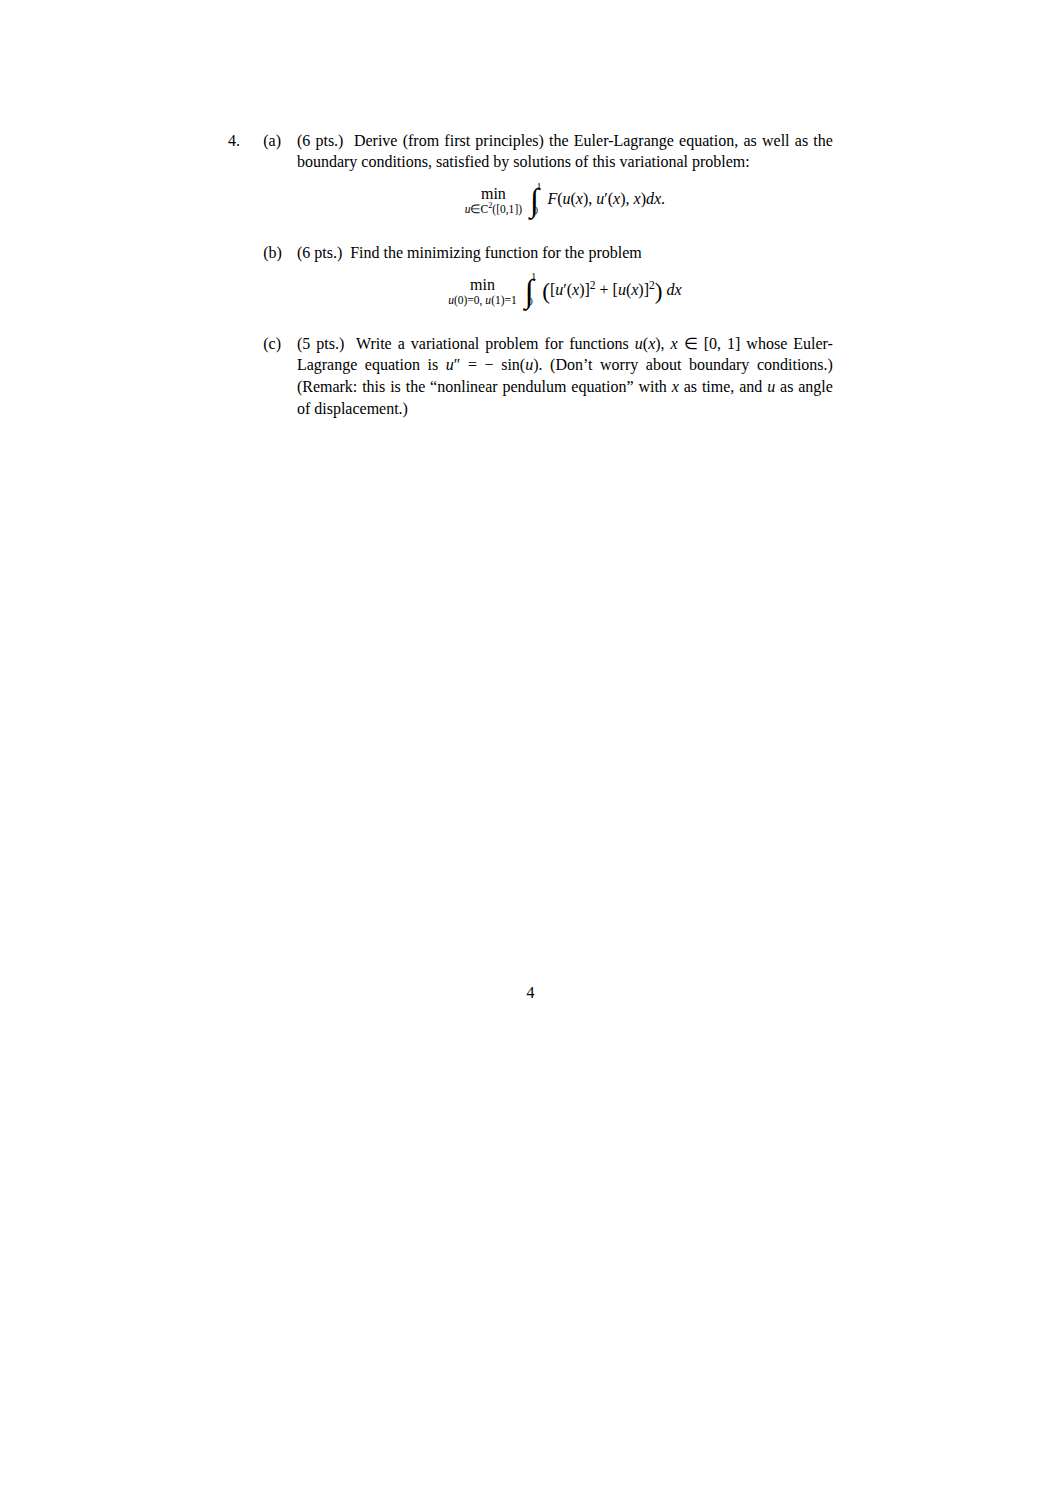4.
(a)
(6 pts.) Derive (from first principles) the Euler-Lagrange equation, as well as the boundary conditions, satisfied by solutions of this variational problem:
min u∈C2([0,1]) ∫10 F(u(x), u′(x), x)dx.
(b)
(6 pts.) Find the minimizing function for the problem
min u(0)=0, u(1)=1 ∫10 ([u′(x)]2 + [u(x)]2) dx
(c)
(5 pts.) Write a variational problem for functions u(x), x ∈ [0, 1] whose Euler-Lagrange equation is u″ = − sin(u). (Don’t worry about boundary conditions.) (Remark: this is the “nonlinear pendulum equation” with x as time, and u as angle of displacement.)
4